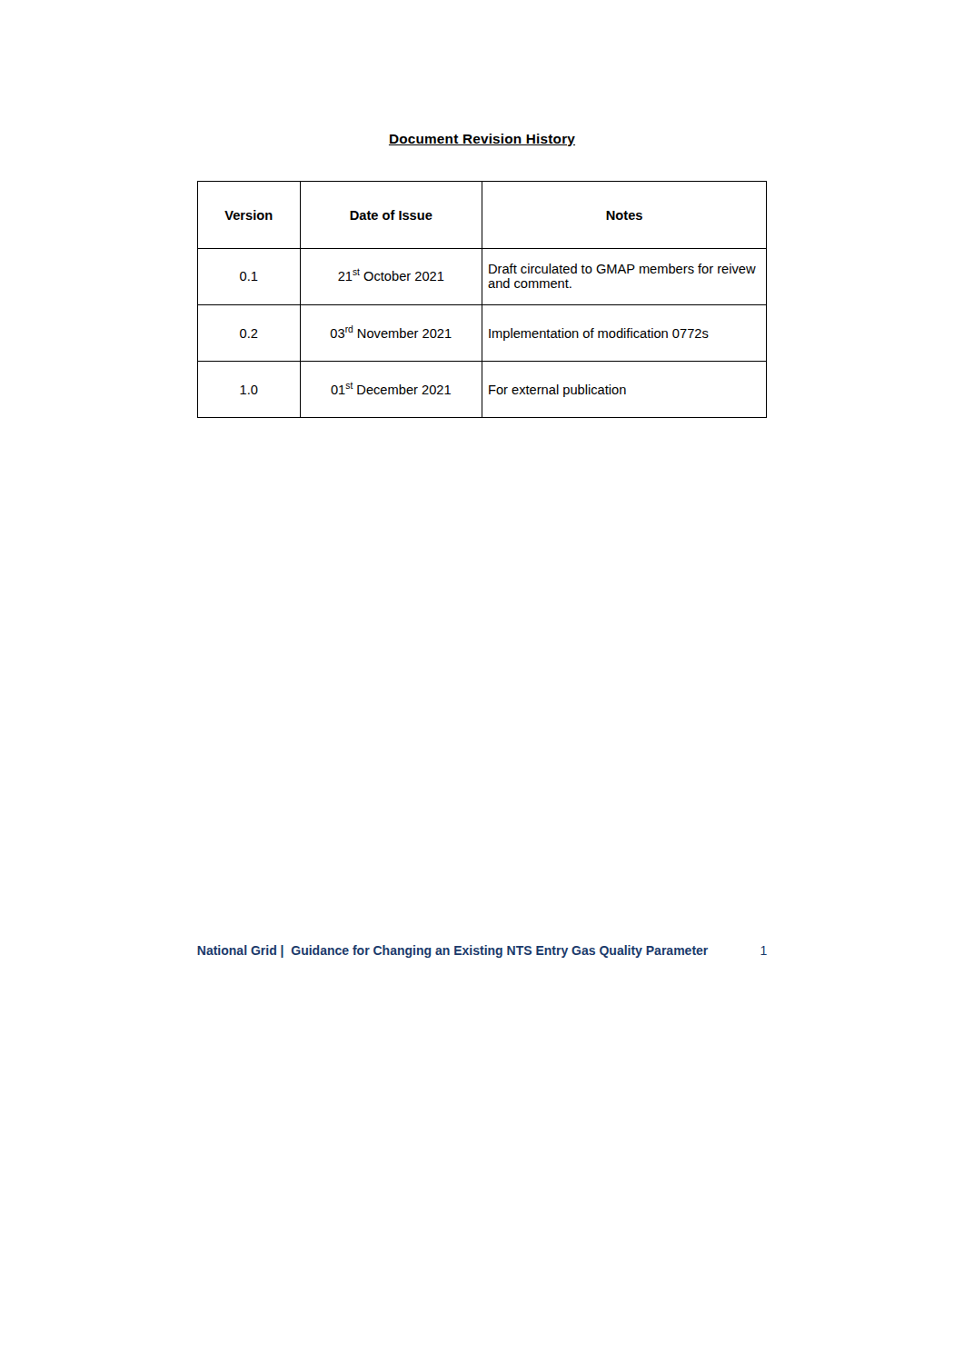Document Revision History
| Version | Date of Issue | Notes |
| --- | --- | --- |
| 0.1 | 21 st October 2021 | Draft circulated to GMAP members for reivew and comment. |
| 0.2 | 03 rd November 2021 | Implementation of modification 0772s |
| 1.0 | 01 st December 2021 | For external publication |
National Grid | Guidance for Changing an Existing NTS Entry Gas Quality Parameter 1